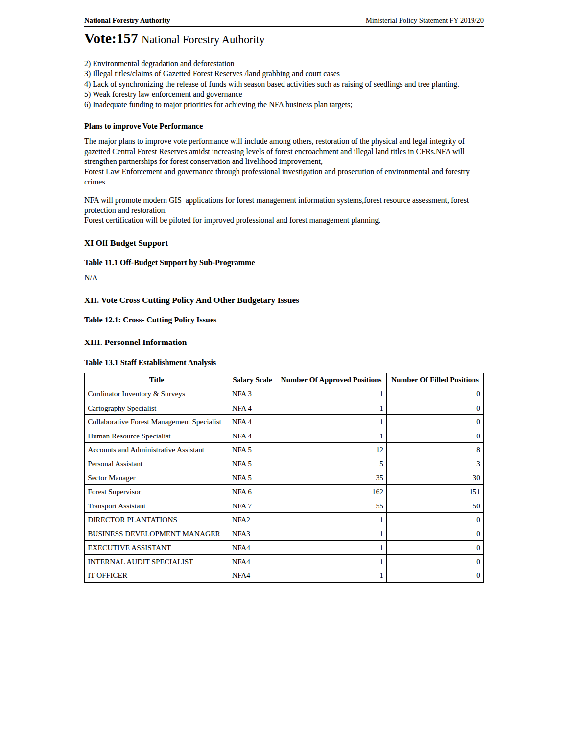National Forestry Authority
Ministerial Policy Statement FY 2019/20
Vote:157 National Forestry Authority
2) Environmental degradation and deforestation
3) Illegal titles/claims of Gazetted Forest Reserves /land grabbing and court cases
4) Lack of synchronizing the release of funds with season based activities such as raising of seedlings and tree planting.
5) Weak forestry law enforcement and governance
6) Inadequate funding to major priorities for achieving the NFA business plan targets;
Plans to improve Vote Performance
The major plans to improve vote performance will include among others, restoration of the physical and legal integrity of gazetted Central Forest Reserves amidst increasing levels of forest encroachment and illegal land titles in CFRs.NFA will strengthen partnerships for forest conservation and livelihood improvement,
Forest Law Enforcement and governance through professional investigation and prosecution of environmental and forestry crimes.
NFA will promote modern GIS applications for forest management information systems,forest resource assessment, forest protection and restoration.
Forest certification will be piloted for improved professional and forest management planning.
XI Off Budget Support
Table 11.1 Off-Budget Support by Sub-Programme
N/A
XII. Vote Cross Cutting Policy And Other Budgetary Issues
Table 12.1: Cross- Cutting Policy Issues
XIII. Personnel Information
Table 13.1 Staff Establishment Analysis
| Title | Salary Scale | Number Of Approved Positions | Number Of Filled Positions |
| --- | --- | --- | --- |
| Cordinator Inventory & Surveys | NFA 3 | 1 | 0 |
| Cartography Specialist | NFA 4 | 1 | 0 |
| Collaborative Forest Management Specialist | NFA 4 | 1 | 0 |
| Human Resource Specialist | NFA 4 | 1 | 0 |
| Accounts and Administrative Assistant | NFA 5 | 12 | 8 |
| Personal Assistant | NFA 5 | 5 | 3 |
| Sector Manager | NFA 5 | 35 | 30 |
| Forest Supervisor | NFA 6 | 162 | 151 |
| Transport Assistant | NFA 7 | 55 | 50 |
| DIRECTOR PLANTATIONS | NFA2 | 1 | 0 |
| BUSINESS DEVELOPMENT MANAGER | NFA3 | 1 | 0 |
| EXECUTIVE ASSISTANT | NFA4 | 1 | 0 |
| INTERNAL AUDIT SPECIALIST | NFA4 | 1 | 0 |
| IT OFFICER | NFA4 | 1 | 0 |